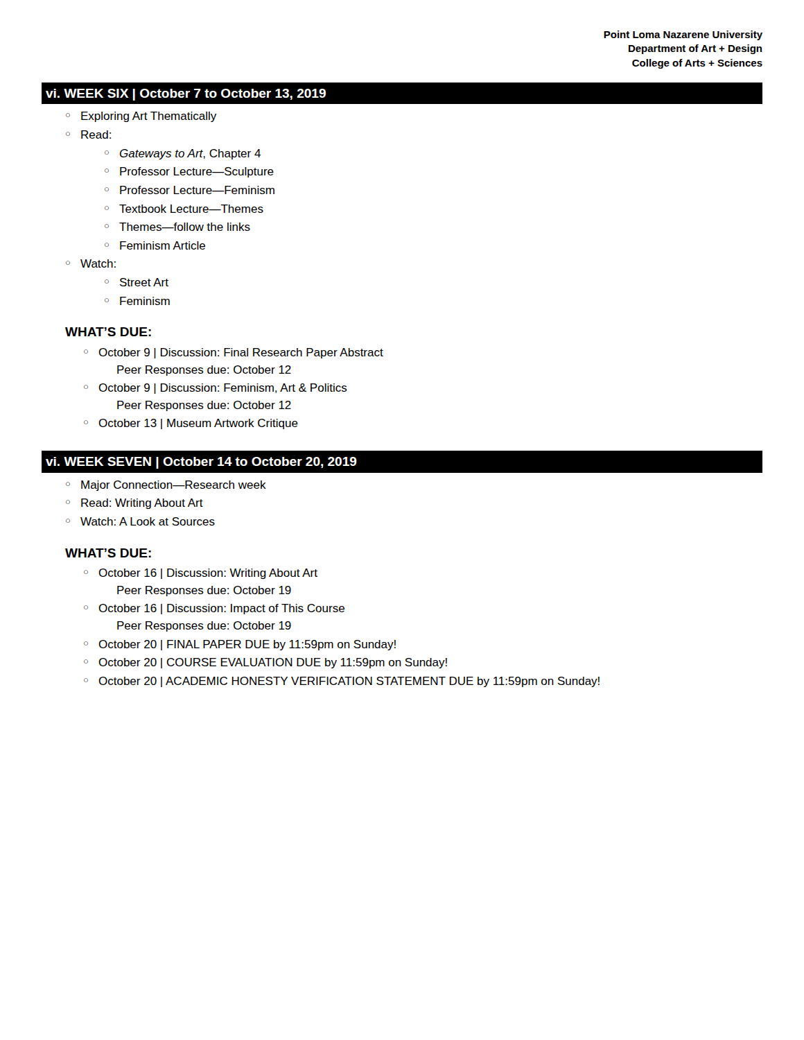Point Loma Nazarene University
Department of Art + Design
College of Arts + Sciences
vi. WEEK SIX | October 7 to October 13, 2019
Exploring Art Thematically
Read:
Gateways to Art, Chapter 4
Professor Lecture—Sculpture
Professor Lecture—Feminism
Textbook Lecture—Themes
Themes—follow the links
Feminism Article
Watch:
Street Art
Feminism
WHAT’S DUE:
October 9 | Discussion: Final Research Paper Abstract Peer Responses due: October 12
October 9 | Discussion: Feminism, Art & Politics Peer Responses due: October 12
October 13 | Museum Artwork Critique
vi. WEEK SEVEN | October 14 to October 20, 2019
Major Connection—Research week
Read: Writing About Art
Watch: A Look at Sources
WHAT’S DUE:
October 16 | Discussion: Writing About Art Peer Responses due: October 19
October 16 | Discussion: Impact of This Course Peer Responses due: October 19
October 20 | FINAL PAPER DUE by 11:59pm on Sunday!
October 20 | COURSE EVALUATION DUE by 11:59pm on Sunday!
October 20 | ACADEMIC HONESTY VERIFICATION STATEMENT DUE by 11:59pm on Sunday!